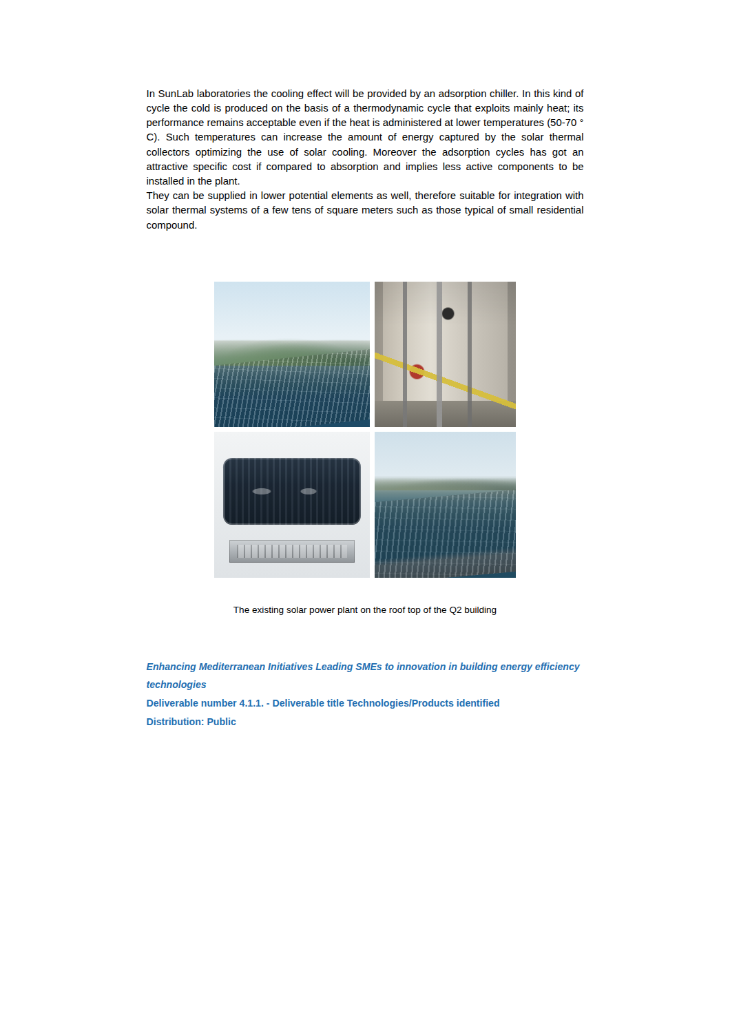In SunLab laboratories the cooling effect will be provided by an adsorption chiller. In this kind of cycle the cold is produced on the basis of a thermodynamic cycle that exploits mainly heat; its performance remains acceptable even if the heat is administered at lower temperatures (50-70 ° C). Such temperatures can increase the amount of energy captured by the solar thermal collectors optimizing the use of solar cooling. Moreover the adsorption cycles has got an attractive specific cost if compared to absorption and implies less active components to be installed in the plant.
They can be supplied in lower potential elements as well, therefore suitable for integration with solar thermal systems of a few tens of square meters such as those typical of small residential compound.
The existing solar power plant on the roof top of the Q2 building
Enhancing Mediterranean Initiatives Leading SMEs to innovation in building energy efficiency technologies
Deliverable number 4.1.1. - Deliverable title Technologies/Products identified
Distribution: Public